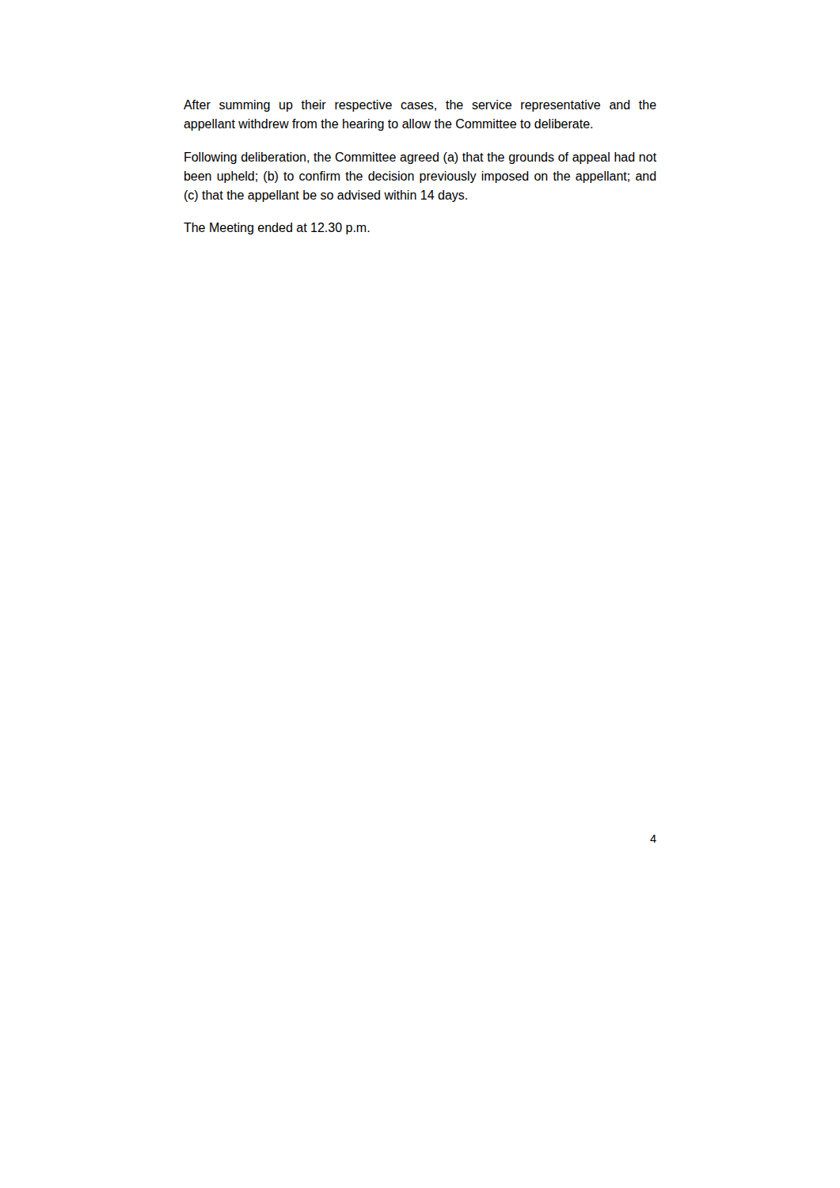After summing up their respective cases, the service representative and the appellant withdrew from the hearing to allow the Committee to deliberate.
Following deliberation, the Committee agreed (a) that the grounds of appeal had not been upheld; (b) to confirm the decision previously imposed on the appellant; and (c) that the appellant be so advised within 14 days.
The Meeting ended at 12.30 p.m.
4